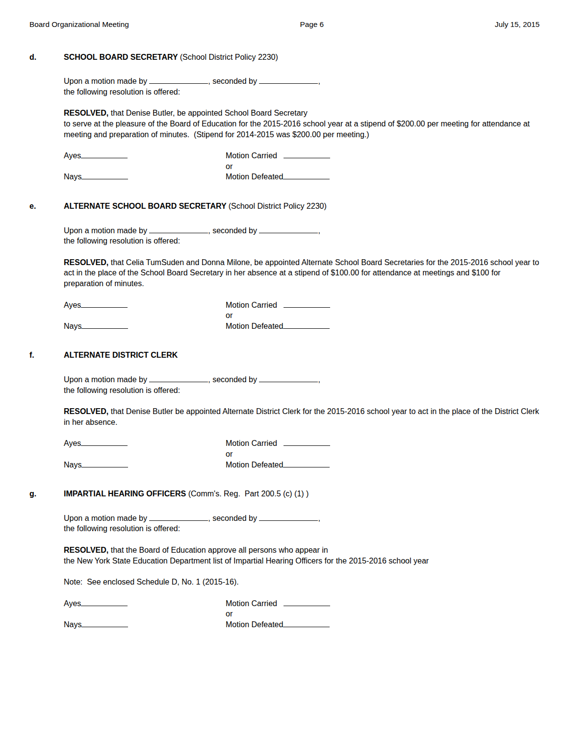Board Organizational Meeting
Page 6
July 15, 2015
d.
SCHOOL BOARD SECRETARY (School District Policy 2230)
Upon a motion made by , seconded by ,
the following resolution is offered:
RESOLVED, that Denise Butler, be appointed School Board Secretary
to serve at the pleasure of the Board of Education for the 2015-2016 school year at a stipend of $200.00 per meeting for attendance at meeting and preparation of minutes. (Stipend for 2014-2015 was $200.00 per meeting.)
Ayes
Motion Carried
or
Nays
Motion Defeated
e.
ALTERNATE SCHOOL BOARD SECRETARY (School District Policy 2230)
Upon a motion made by , seconded by ,
the following resolution is offered:
RESOLVED, that Celia TumSuden and Donna Milone, be appointed Alternate School Board Secretaries for the 2015-2016 school year to act in the place of the School Board Secretary in her absence at a stipend of $100.00 for attendance at meetings and $100 for preparation of minutes.
Ayes
Motion Carried
or
Nays
Motion Defeated
f.
ALTERNATE DISTRICT CLERK
Upon a motion made by , seconded by ,
the following resolution is offered:
RESOLVED, that Denise Butler be appointed Alternate District Clerk for the 2015-2016 school year to act in the place of the District Clerk in her absence.
Ayes
Motion Carried
or
Nays
Motion Defeated
g.
IMPARTIAL HEARING OFFICERS (Comm's. Reg. Part 200.5 (c) (1) )
Upon a motion made by , seconded by ,
the following resolution is offered:
RESOLVED, that the Board of Education approve all persons who appear in
the New York State Education Department list of Impartial Hearing Officers for the 2015-2016 school year
Note: See enclosed Schedule D, No. 1 (2015-16).
Ayes
Motion Carried
or
Nays
Motion Defeated